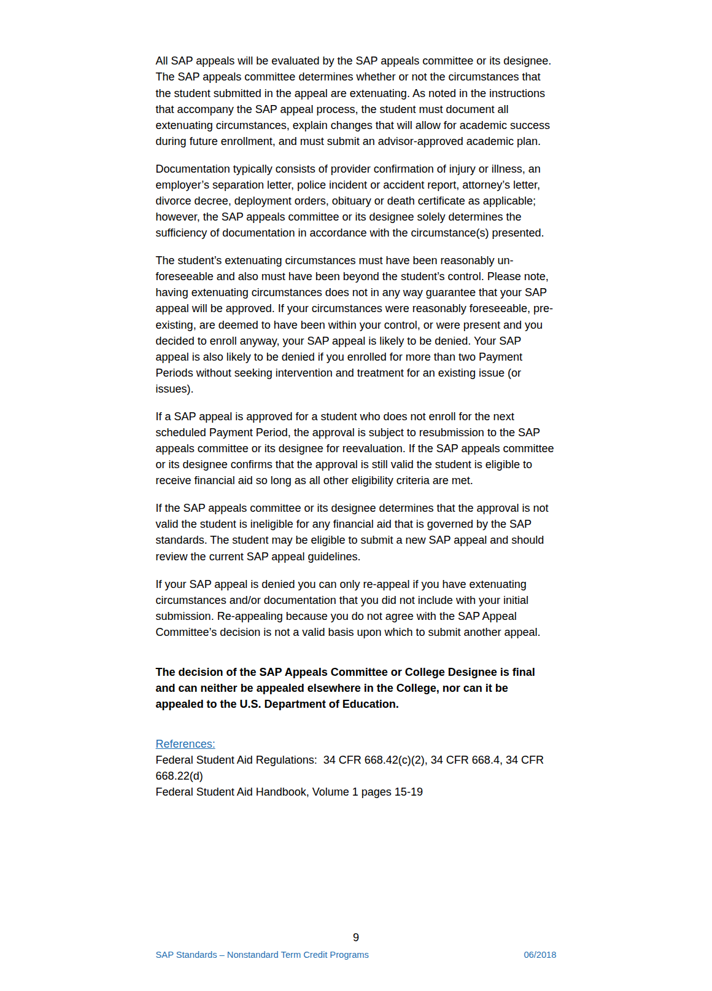All SAP appeals will be evaluated by the SAP appeals committee or its designee. The SAP appeals committee determines whether or not the circumstances that the student submitted in the appeal are extenuating. As noted in the instructions that accompany the SAP appeal process, the student must document all extenuating circumstances, explain changes that will allow for academic success during future enrollment, and must submit an advisor-approved academic plan.
Documentation typically consists of provider confirmation of injury or illness, an employer’s separation letter, police incident or accident report, attorney’s letter, divorce decree, deployment orders, obituary or death certificate as applicable; however, the SAP appeals committee or its designee solely determines the sufficiency of documentation in accordance with the circumstance(s) presented.
The student’s extenuating circumstances must have been reasonably un-foreseeable and also must have been beyond the student’s control. Please note, having extenuating circumstances does not in any way guarantee that your SAP appeal will be approved. If your circumstances were reasonably foreseeable, pre-existing, are deemed to have been within your control, or were present and you decided to enroll anyway, your SAP appeal is likely to be denied. Your SAP appeal is also likely to be denied if you enrolled for more than two Payment Periods without seeking intervention and treatment for an existing issue (or issues).
If a SAP appeal is approved for a student who does not enroll for the next scheduled Payment Period, the approval is subject to resubmission to the SAP appeals committee or its designee for reevaluation. If the SAP appeals committee or its designee confirms that the approval is still valid the student is eligible to receive financial aid so long as all other eligibility criteria are met.
If the SAP appeals committee or its designee determines that the approval is not valid the student is ineligible for any financial aid that is governed by the SAP standards. The student may be eligible to submit a new SAP appeal and should review the current SAP appeal guidelines.
If your SAP appeal is denied you can only re-appeal if you have extenuating circumstances and/or documentation that you did not include with your initial submission. Re-appealing because you do not agree with the SAP Appeal Committee’s decision is not a valid basis upon which to submit another appeal.
The decision of the SAP Appeals Committee or College Designee is final and can neither be appealed elsewhere in the College, nor can it be appealed to the U.S. Department of Education.
References:
Federal Student Aid Regulations: 34 CFR 668.42(c)(2), 34 CFR 668.4, 34 CFR 668.22(d)
Federal Student Aid Handbook, Volume 1 pages 15-19
9
SAP Standards – Nonstandard Term Credit Programs
06/2018